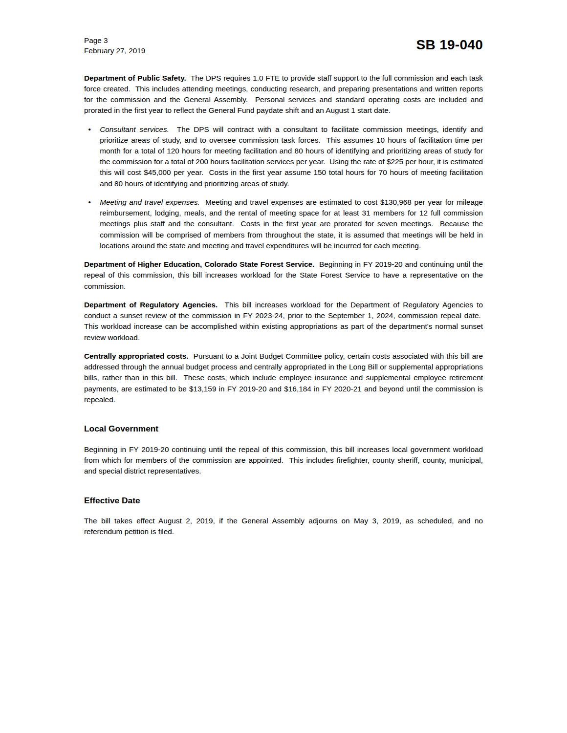Page 3
February 27, 2019
SB 19-040
Department of Public Safety. The DPS requires 1.0 FTE to provide staff support to the full commission and each task force created. This includes attending meetings, conducting research, and preparing presentations and written reports for the commission and the General Assembly. Personal services and standard operating costs are included and prorated in the first year to reflect the General Fund paydate shift and an August 1 start date.
Consultant services. The DPS will contract with a consultant to facilitate commission meetings, identify and prioritize areas of study, and to oversee commission task forces. This assumes 10 hours of facilitation time per month for a total of 120 hours for meeting facilitation and 80 hours of identifying and prioritizing areas of study for the commission for a total of 200 hours facilitation services per year. Using the rate of $225 per hour, it is estimated this will cost $45,000 per year. Costs in the first year assume 150 total hours for 70 hours of meeting facilitation and 80 hours of identifying and prioritizing areas of study.
Meeting and travel expenses. Meeting and travel expenses are estimated to cost $130,968 per year for mileage reimbursement, lodging, meals, and the rental of meeting space for at least 31 members for 12 full commission meetings plus staff and the consultant. Costs in the first year are prorated for seven meetings. Because the commission will be comprised of members from throughout the state, it is assumed that meetings will be held in locations around the state and meeting and travel expenditures will be incurred for each meeting.
Department of Higher Education, Colorado State Forest Service. Beginning in FY 2019-20 and continuing until the repeal of this commission, this bill increases workload for the State Forest Service to have a representative on the commission.
Department of Regulatory Agencies. This bill increases workload for the Department of Regulatory Agencies to conduct a sunset review of the commission in FY 2023-24, prior to the September 1, 2024, commission repeal date. This workload increase can be accomplished within existing appropriations as part of the department's normal sunset review workload.
Centrally appropriated costs. Pursuant to a Joint Budget Committee policy, certain costs associated with this bill are addressed through the annual budget process and centrally appropriated in the Long Bill or supplemental appropriations bills, rather than in this bill. These costs, which include employee insurance and supplemental employee retirement payments, are estimated to be $13,159 in FY 2019-20 and $16,184 in FY 2020-21 and beyond until the commission is repealed.
Local Government
Beginning in FY 2019-20 continuing until the repeal of this commission, this bill increases local government workload from which for members of the commission are appointed. This includes firefighter, county sheriff, county, municipal, and special district representatives.
Effective Date
The bill takes effect August 2, 2019, if the General Assembly adjourns on May 3, 2019, as scheduled, and no referendum petition is filed.